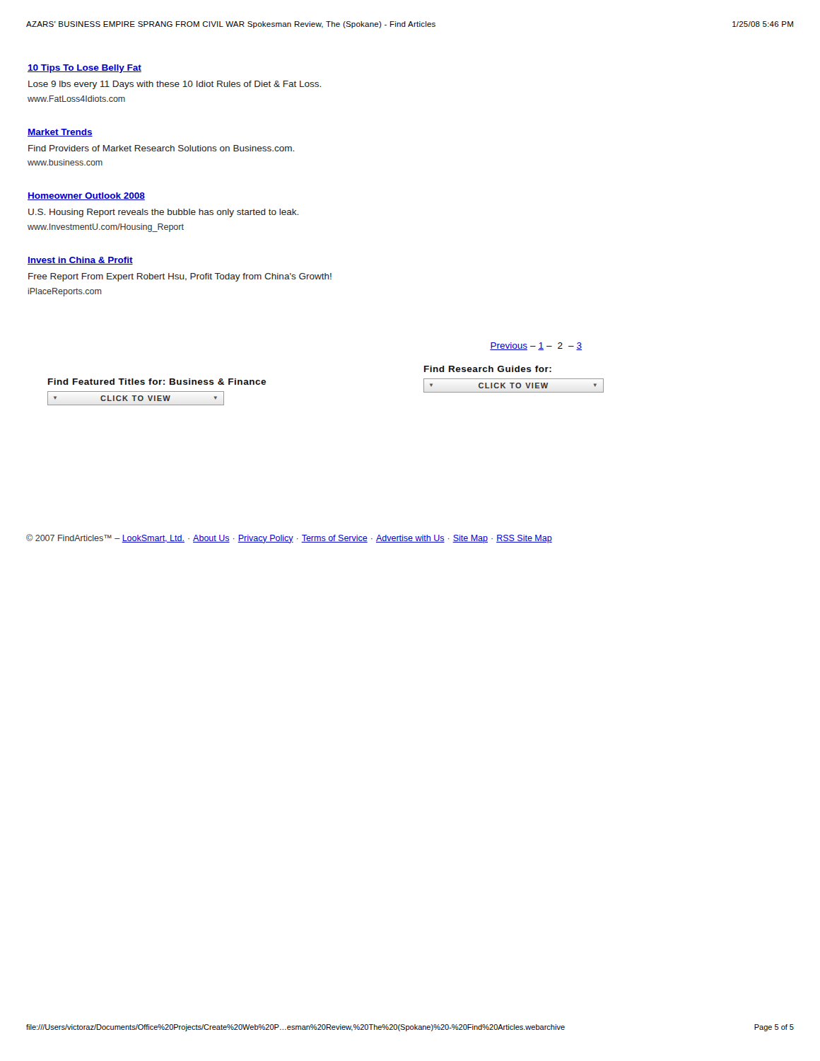AZARS' BUSINESS EMPIRE SPRANG FROM CIVIL WAR Spokesman Review, The (Spokane) - Find Articles
1/25/08 5:46 PM
10 Tips To Lose Belly Fat
Lose 9 lbs every 11 Days with these 10 Idiot Rules of Diet & Fat Loss.
www.FatLoss4Idiots.com
Market Trends
Find Providers of Market Research Solutions on Business.com.
www.business.com
Homeowner Outlook 2008
U.S. Housing Report reveals the bubble has only started to leak.
www.InvestmentU.com/Housing_Report
Invest in China & Profit
Free Report From Expert Robert Hsu, Profit Today from China's Growth!
iPlaceReports.com
Previous–1–2–3
Find Featured Titles for: Business & Finance
▼CLICK TO VIEW▼
Find Research Guides for:
▼CLICK TO VIEW▼
© 2007 FindArticles™ – LookSmart, Ltd.·About Us·Privacy Policy·Terms of Service·Advertise with Us·Site Map·RSS Site Map
file:///Users/victoraz/Documents/Office%20Projects/Create%20Web%20P…esman%20Review,%20The%20(Spokane)%20-%20Find%20Articles.webarchive
Page 5 of 5